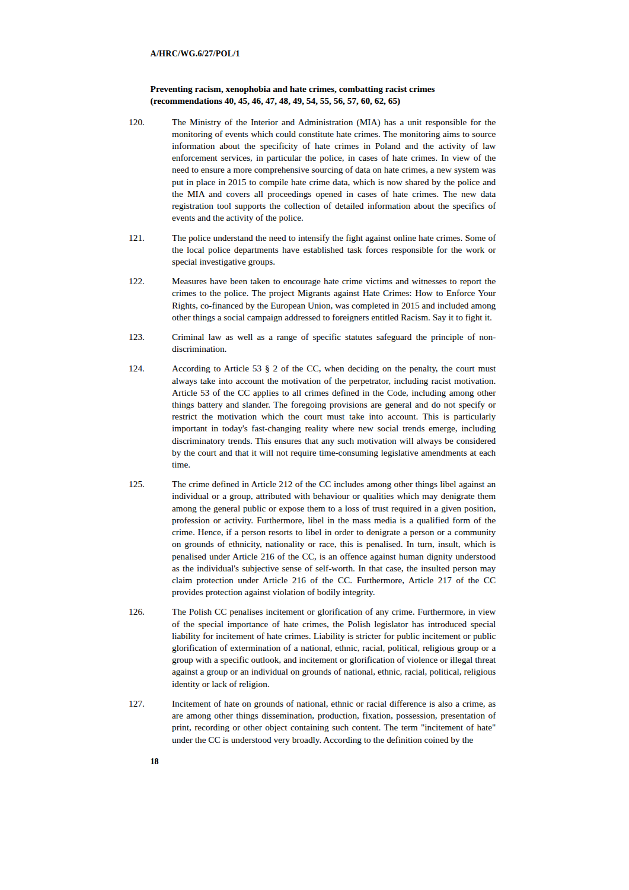A/HRC/WG.6/27/POL/1
Preventing racism, xenophobia and hate crimes, combatting racist crimes
(recommendations 40, 45, 46, 47, 48, 49, 54, 55, 56, 57, 60, 62, 65)
120. The Ministry of the Interior and Administration (MIA) has a unit responsible for the monitoring of events which could constitute hate crimes. The monitoring aims to source information about the specificity of hate crimes in Poland and the activity of law enforcement services, in particular the police, in cases of hate crimes. In view of the need to ensure a more comprehensive sourcing of data on hate crimes, a new system was put in place in 2015 to compile hate crime data, which is now shared by the police and the MIA and covers all proceedings opened in cases of hate crimes. The new data registration tool supports the collection of detailed information about the specifics of events and the activity of the police.
121. The police understand the need to intensify the fight against online hate crimes. Some of the local police departments have established task forces responsible for the work or special investigative groups.
122. Measures have been taken to encourage hate crime victims and witnesses to report the crimes to the police. The project Migrants against Hate Crimes: How to Enforce Your Rights, co-financed by the European Union, was completed in 2015 and included among other things a social campaign addressed to foreigners entitled Racism. Say it to fight it.
123. Criminal law as well as a range of specific statutes safeguard the principle of non-discrimination.
124. According to Article 53 § 2 of the CC, when deciding on the penalty, the court must always take into account the motivation of the perpetrator, including racist motivation. Article 53 of the CC applies to all crimes defined in the Code, including among other things battery and slander. The foregoing provisions are general and do not specify or restrict the motivation which the court must take into account. This is particularly important in today's fast-changing reality where new social trends emerge, including discriminatory trends. This ensures that any such motivation will always be considered by the court and that it will not require time-consuming legislative amendments at each time.
125. The crime defined in Article 212 of the CC includes among other things libel against an individual or a group, attributed with behaviour or qualities which may denigrate them among the general public or expose them to a loss of trust required in a given position, profession or activity. Furthermore, libel in the mass media is a qualified form of the crime. Hence, if a person resorts to libel in order to denigrate a person or a community on grounds of ethnicity, nationality or race, this is penalised. In turn, insult, which is penalised under Article 216 of the CC, is an offence against human dignity understood as the individual's subjective sense of self-worth. In that case, the insulted person may claim protection under Article 216 of the CC. Furthermore, Article 217 of the CC provides protection against violation of bodily integrity.
126. The Polish CC penalises incitement or glorification of any crime. Furthermore, in view of the special importance of hate crimes, the Polish legislator has introduced special liability for incitement of hate crimes. Liability is stricter for public incitement or public glorification of extermination of a national, ethnic, racial, political, religious group or a group with a specific outlook, and incitement or glorification of violence or illegal threat against a group or an individual on grounds of national, ethnic, racial, political, religious identity or lack of religion.
127. Incitement of hate on grounds of national, ethnic or racial difference is also a crime, as are among other things dissemination, production, fixation, possession, presentation of print, recording or other object containing such content. The term "incitement of hate" under the CC is understood very broadly. According to the definition coined by the
18